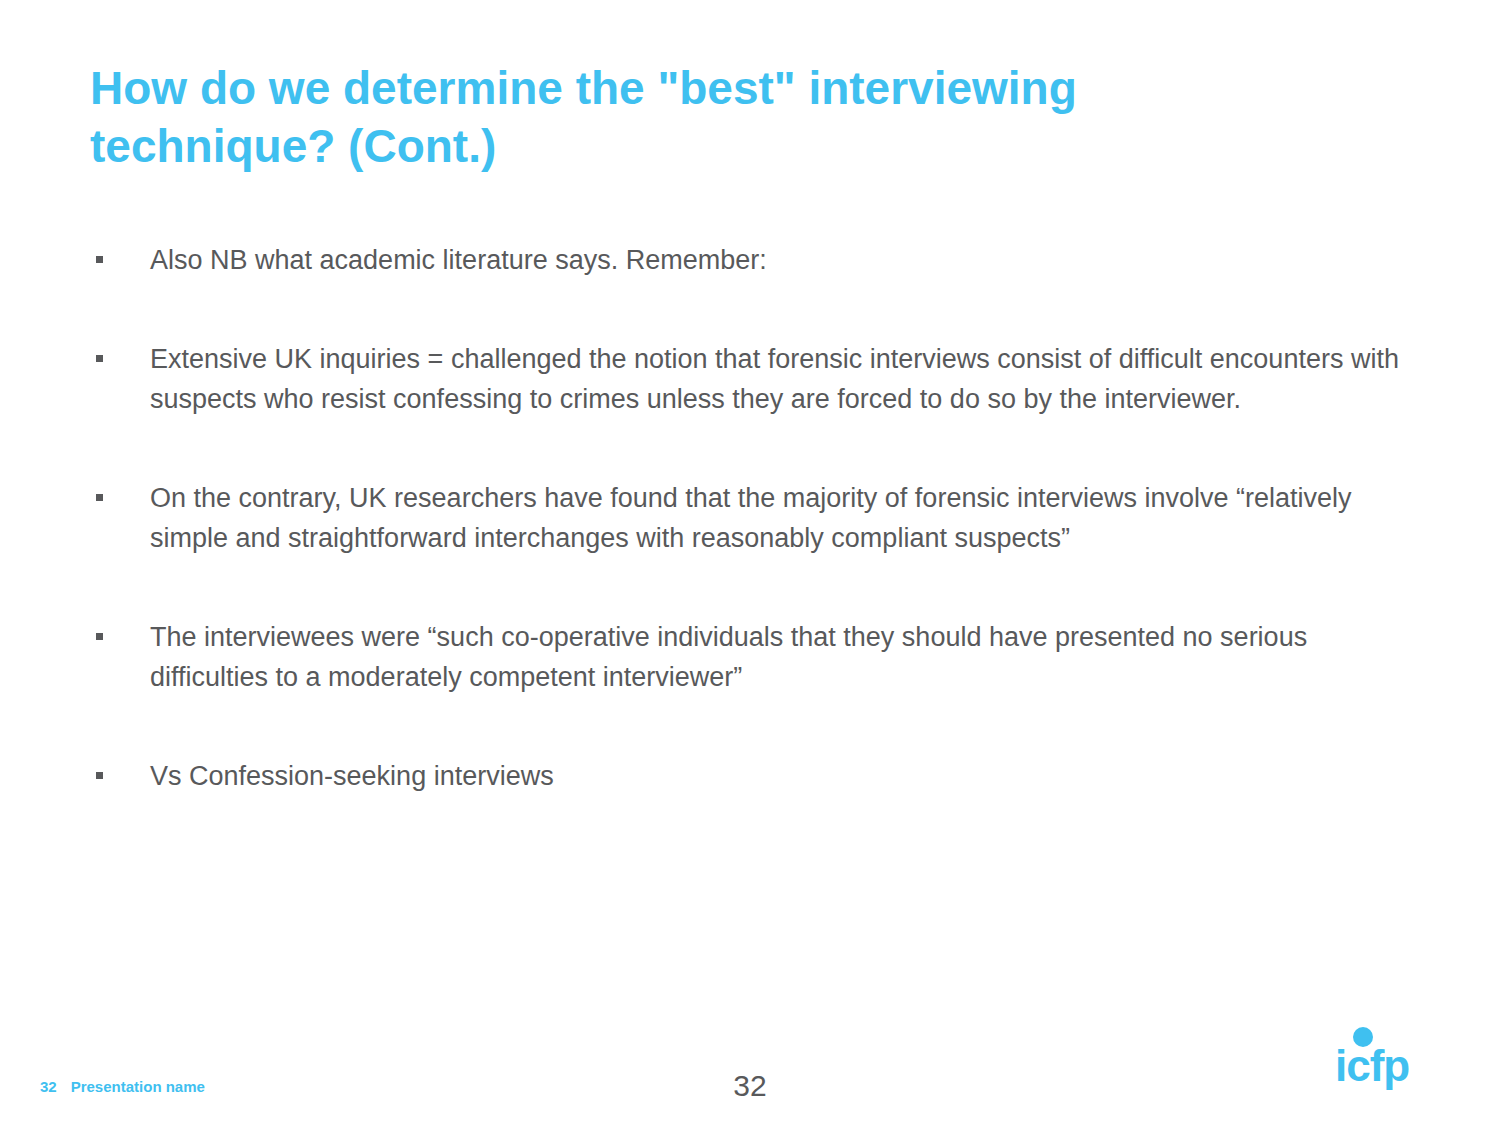How do we determine the "best" interviewing technique? (Cont.)
Also NB what academic literature says. Remember:
Extensive UK inquiries = challenged the notion that forensic interviews consist of difficult encounters with suspects who resist confessing to crimes unless they are forced to do so by the interviewer.
On the contrary, UK researchers have found that the majority of forensic interviews involve “relatively simple and straightforward interchanges with reasonably compliant suspects”
The interviewees were “such co-operative individuals that they should have presented no serious difficulties to a moderately competent interviewer”
Vs Confession-seeking interviews
32 Presentation name
32
icfp